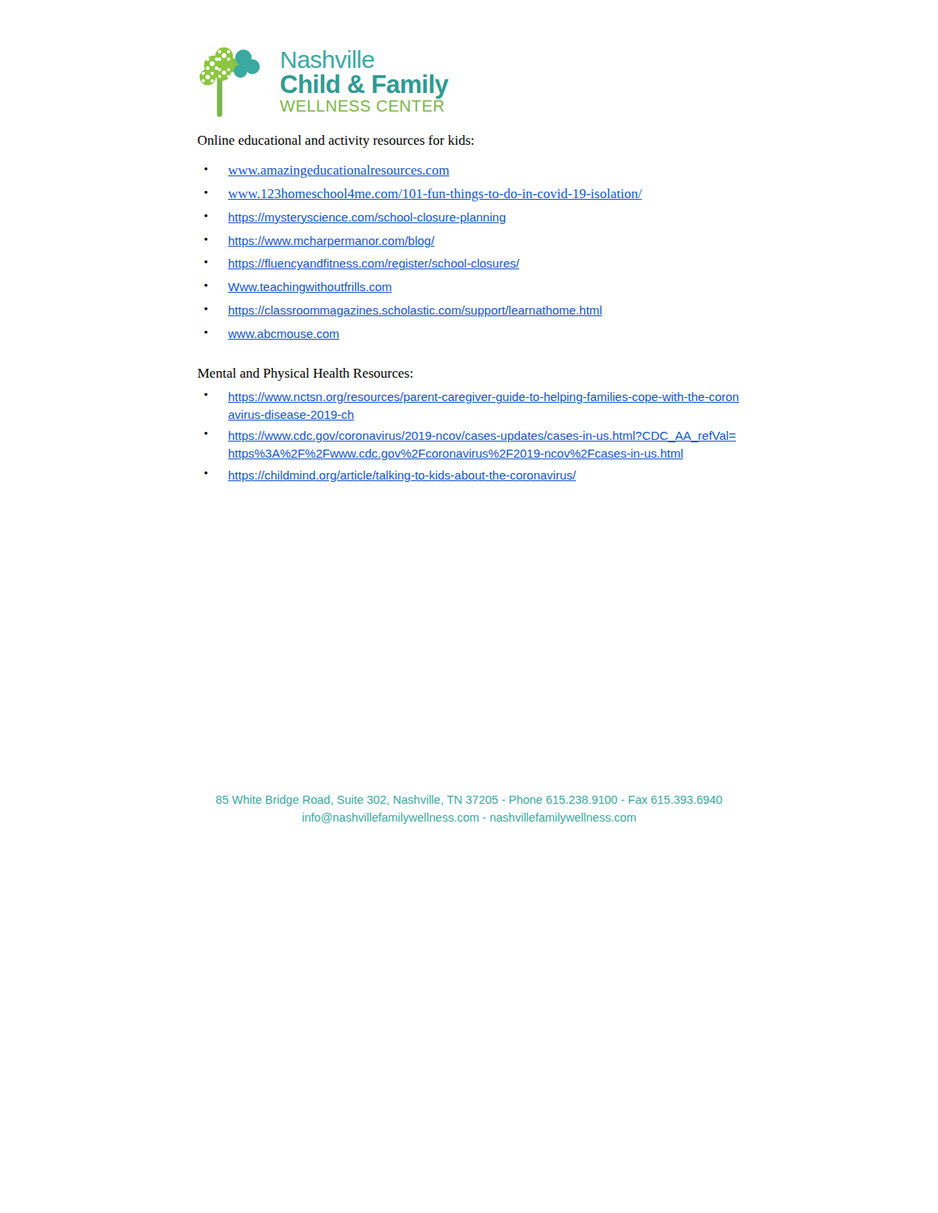Nashville
Child & Family
WELLNESS CENTER
Online educational and activity resources for kids:
www.amazingeducationalresources.com
www.123homeschool4me.com/101-fun-things-to-do-in-covid-19-isolation/
https://mysteryscience.com/school-closure-planning
https://www.mcharpermanor.com/blog/
https://fluencyandfitness.com/register/school-closures/
Www.teachingwithoutfrills.com
https://classroommagazines.scholastic.com/support/learnathome.html
www.abcmouse.com
Mental and Physical Health Resources:
https://www.nctsn.org/resources/parent-caregiver-guide-to-helping-families-cope-with-the-coronavirus-disease-2019-ch
https://www.cdc.gov/coronavirus/2019-ncov/cases-updates/cases-in-us.html?CDC_AA_refVal=https%3A%2F%2Fwww.cdc.gov%2Fcoronavirus%2F2019-ncov%2Fcases-in-us.html
https://childmind.org/article/talking-to-kids-about-the-coronavirus/
85 White Bridge Road, Suite 302, Nashville, TN 37205 - Phone 615.238.9100 - Fax 615.393.6940
info@nashvillefamilywellness.com - nashvillefamilywellness.com